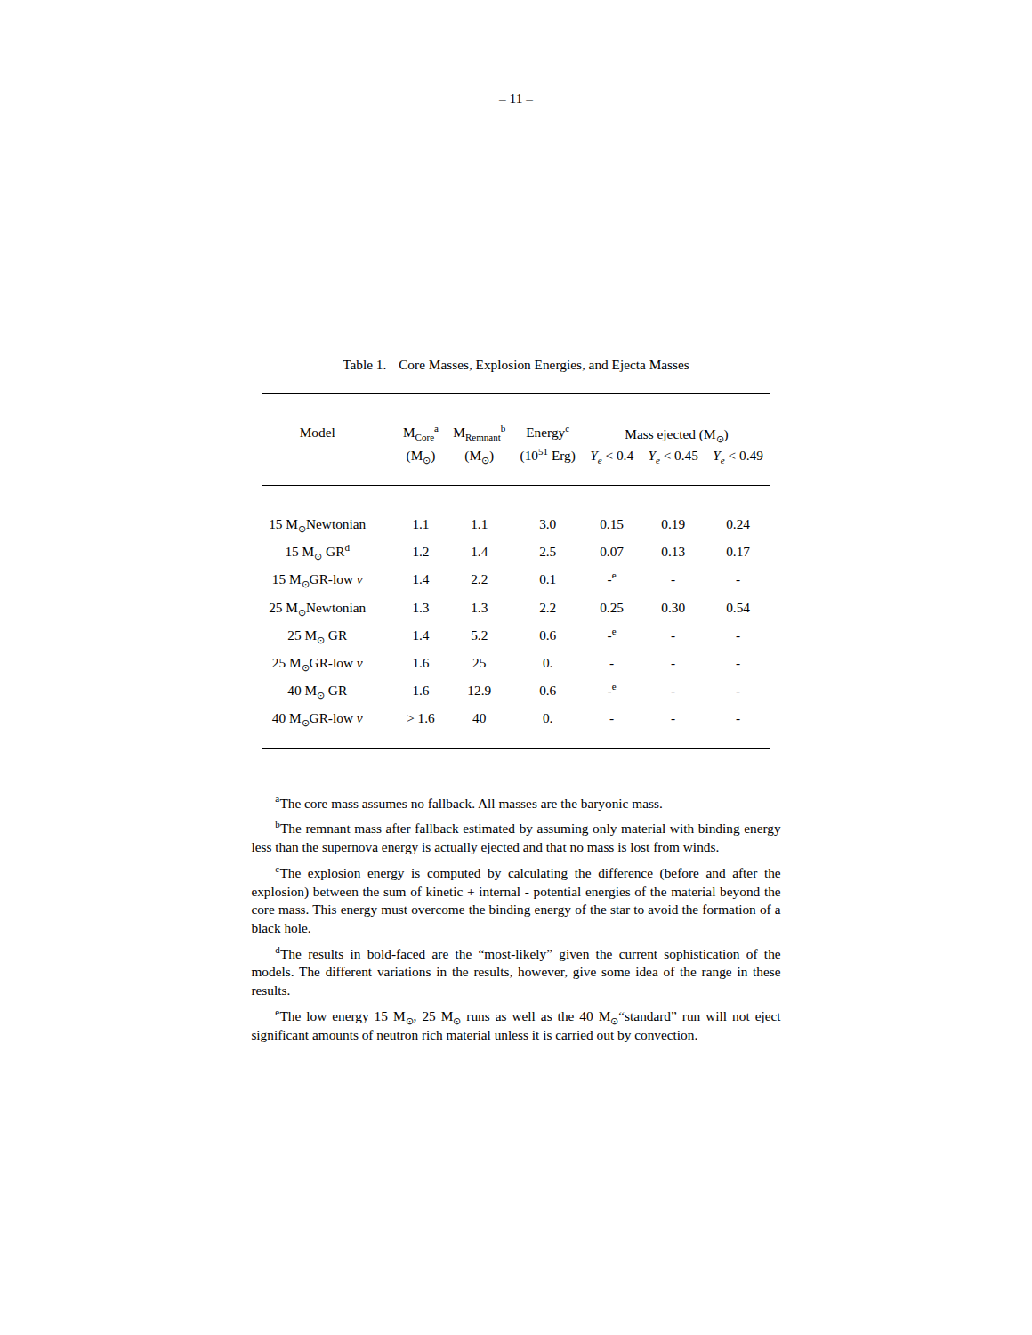– 11 –
Table 1. Core Masses, Explosion Energies, and Ejecta Masses
| Model | M Core a | M Remnant b | Energy c | Mass ejected (M ⊙ ) |
| | (M ⊙ ) | (M ⊙ ) | (10 51 Erg) | Y e < 0.4 | Y e < 0.45 | Y e < 0.49 |
| 15 M ⊙ Newtonian | 1.1 | 1.1 | 3.0 | 0.15 | 0.19 | 0.24 |
| 15 M ⊙ GR d | 1.2 | 1.4 | 2.5 | 0.07 | 0.13 | 0.17 |
| 15 M ⊙ GR-low ν | 1.4 | 2.2 | 0.1 | - e | - | - |
| 25 M ⊙ Newtonian | 1.3 | 1.3 | 2.2 | 0.25 | 0.30 | 0.54 |
| 25 M ⊙ GR | 1.4 | 5.2 | 0.6 | - e | - | - |
| 25 M ⊙ GR-low ν | 1.6 | 25 | 0. | - | - | - |
| 40 M ⊙ GR | 1.6 | 12.9 | 0.6 | - e | - | - |
| 40 M ⊙ GR-low ν | > 1.6 | 40 | 0. | - | - | - |
aThe core mass assumes no fallback. All masses are the baryonic mass.
bThe remnant mass after fallback estimated by assuming only material with binding energy less than the supernova energy is actually ejected and that no mass is lost from winds.
cThe explosion energy is computed by calculating the difference (before and after the explosion) between the sum of kinetic + internal - potential energies of the material beyond the core mass. This energy must overcome the binding energy of the star to avoid the formation of a black hole.
dThe results in bold-faced are the “most-likely” given the current sophistication of the models. The different variations in the results, however, give some idea of the range in these results.
eThe low energy 15 M⊙, 25 M⊙ runs as well as the 40 M⊙“standard” run will not eject significant amounts of neutron rich material unless it is carried out by convection.